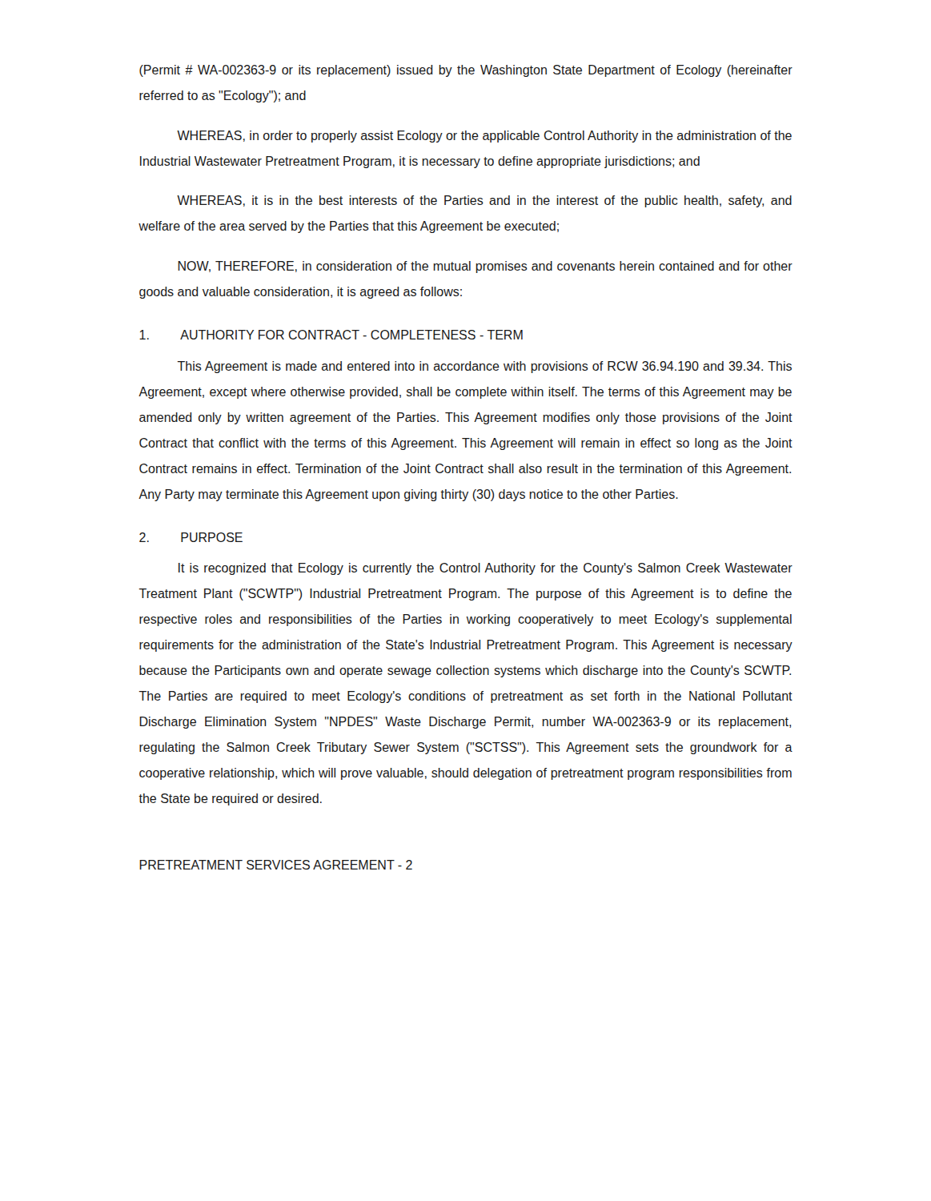(Permit # WA-002363-9 or its replacement) issued by the Washington State Department of Ecology (hereinafter referred to as "Ecology"); and
WHEREAS, in order to properly assist Ecology or the applicable Control Authority in the administration of the Industrial Wastewater Pretreatment Program, it is necessary to define appropriate jurisdictions; and
WHEREAS, it is in the best interests of the Parties and in the interest of the public health, safety, and welfare of the area served by the Parties that this Agreement be executed;
NOW, THEREFORE, in consideration of the mutual promises and covenants herein contained and for other goods and valuable consideration, it is agreed as follows:
1. Authority for Contract - Completeness - Term
This Agreement is made and entered into in accordance with provisions of RCW 36.94.190 and 39.34. This Agreement, except where otherwise provided, shall be complete within itself. The terms of this Agreement may be amended only by written agreement of the Parties. This Agreement modifies only those provisions of the Joint Contract that conflict with the terms of this Agreement. This Agreement will remain in effect so long as the Joint Contract remains in effect. Termination of the Joint Contract shall also result in the termination of this Agreement. Any Party may terminate this Agreement upon giving thirty (30) days notice to the other Parties.
2. Purpose
It is recognized that Ecology is currently the Control Authority for the County's Salmon Creek Wastewater Treatment Plant ("SCWTP") Industrial Pretreatment Program. The purpose of this Agreement is to define the respective roles and responsibilities of the Parties in working cooperatively to meet Ecology's supplemental requirements for the administration of the State's Industrial Pretreatment Program. This Agreement is necessary because the Participants own and operate sewage collection systems which discharge into the County's SCWTP. The Parties are required to meet Ecology's conditions of pretreatment as set forth in the National Pollutant Discharge Elimination System "NPDES" Waste Discharge Permit, number WA-002363-9 or its replacement, regulating the Salmon Creek Tributary Sewer System ("SCTSS"). This Agreement sets the groundwork for a cooperative relationship, which will prove valuable, should delegation of pretreatment program responsibilities from the State be required or desired.
PRETREATMENT SERVICES AGREEMENT - 2